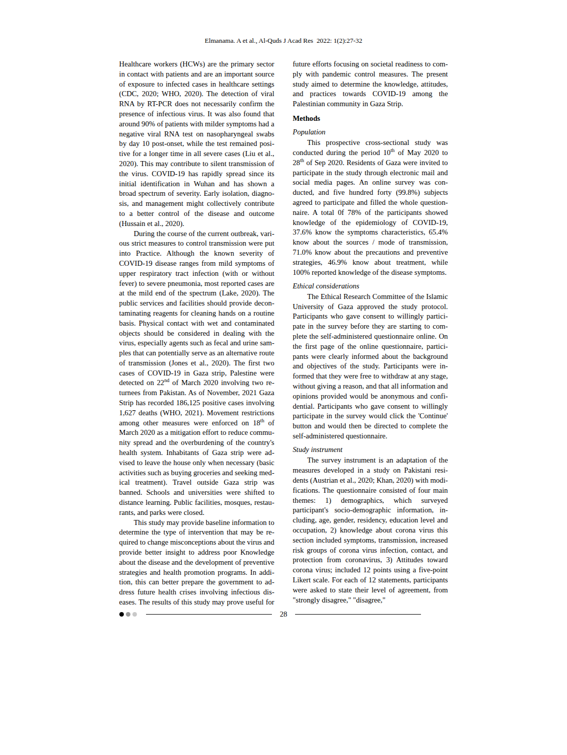Elmanama. A et al., Al-Quds J Acad Res 2022: 1(2):27-32
Healthcare workers (HCWs) are the primary sector in contact with patients and are an important source of exposure to infected cases in healthcare settings (CDC, 2020; WHO, 2020). The detection of viral RNA by RT-PCR does not necessarily confirm the presence of infectious virus. It was also found that around 90% of patients with milder symptoms had a negative viral RNA test on nasopharyngeal swabs by day 10 post-onset, while the test remained positive for a longer time in all severe cases (Liu et al., 2020). This may contribute to silent transmission of the virus. COVID-19 has rapidly spread since its initial identification in Wuhan and has shown a broad spectrum of severity. Early isolation, diagnosis, and management might collectively contribute to a better control of the disease and outcome (Hussain et al., 2020).
During the course of the current outbreak, various strict measures to control transmission were put into Practice. Although the known severity of COVID-19 disease ranges from mild symptoms of upper respiratory tract infection (with or without fever) to severe pneumonia, most reported cases are at the mild end of the spectrum (Lake, 2020). The public services and facilities should provide decontaminating reagents for cleaning hands on a routine basis. Physical contact with wet and contaminated objects should be considered in dealing with the virus, especially agents such as fecal and urine samples that can potentially serve as an alternative route of transmission (Jones et al., 2020). The first two cases of COVID-19 in Gaza strip, Palestine were detected on 22nd of March 2020 involving two returnees from Pakistan. As of November, 2021 Gaza Strip has recorded 186,125 positive cases involving 1,627 deaths (WHO, 2021). Movement restrictions among other measures were enforced on 18th of March 2020 as a mitigation effort to reduce community spread and the overburdening of the country's health system. Inhabitants of Gaza strip were advised to leave the house only when necessary (basic activities such as buying groceries and seeking medical treatment). Travel outside Gaza strip was banned. Schools and universities were shifted to distance learning. Public facilities, mosques, restaurants, and parks were closed.
This study may provide baseline information to determine the type of intervention that may be required to change misconceptions about the virus and provide better insight to address poor Knowledge about the disease and the development of preventive strategies and health promotion programs. In addition, this can better prepare the government to address future health crises involving infectious diseases. The results of this study may prove useful for future efforts focusing on societal readiness to comply with pandemic control measures. The present study aimed to determine the knowledge, attitudes, and practices towards COVID-19 among the Palestinian community in Gaza Strip.
Methods
Population
This prospective cross-sectional study was conducted during the period 10th of May 2020 to 28th of Sep 2020. Residents of Gaza were invited to participate in the study through electronic mail and social media pages. An online survey was conducted, and five hundred forty (99.8%) subjects agreed to participate and filled the whole questionnaire. A total 0f 78% of the participants showed knowledge of the epidemiology of COVID-19, 37.6% know the symptoms characteristics, 65.4% know about the sources / mode of transmission, 71.0% know about the precautions and preventive strategies, 46.9% know about treatment, while 100% reported knowledge of the disease symptoms.
Ethical considerations
The Ethical Research Committee of the Islamic University of Gaza approved the study protocol. Participants who gave consent to willingly participate in the survey before they are starting to complete the self-administered questionnaire online. On the first page of the online questionnaire, participants were clearly informed about the background and objectives of the study. Participants were informed that they were free to withdraw at any stage, without giving a reason, and that all information and opinions provided would be anonymous and confidential. Participants who gave consent to willingly participate in the survey would click the 'Continue' button and would then be directed to complete the self-administered questionnaire.
Study instrument
The survey instrument is an adaptation of the measures developed in a study on Pakistani residents (Austrian et al., 2020; Khan, 2020) with modifications. The questionnaire consisted of four main themes: 1) demographics, which surveyed participant's socio-demographic information, including, age, gender, residency, education level and occupation, 2) knowledge about corona virus this section included symptoms, transmission, increased risk groups of corona virus infection, contact, and protection from coronavirus, 3) Attitudes toward corona virus; included 12 points using a five-point Likert scale. For each of 12 statements, participants were asked to state their level of agreement, from "strongly disagree," "disagree,"
28